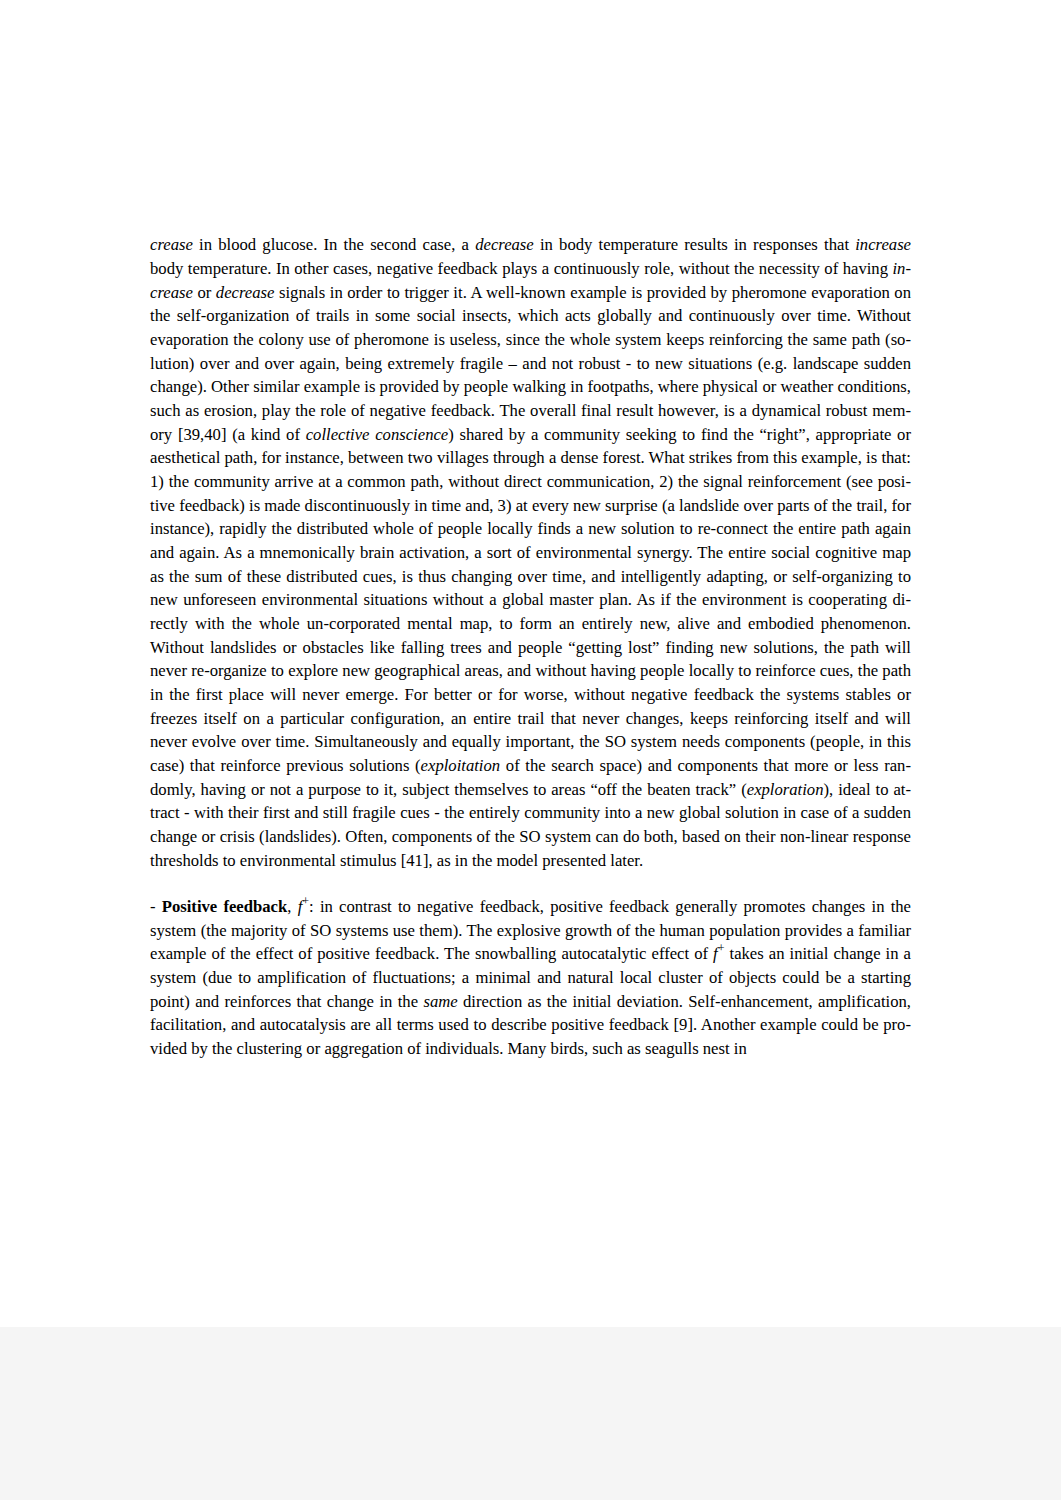crease in blood glucose. In the second case, a decrease in body temperature results in responses that increase body temperature. In other cases, negative feedback plays a continuously role, without the necessity of having increase or decrease signals in order to trigger it. A well-known example is provided by pheromone evaporation on the self-organization of trails in some social insects, which acts globally and continuously over time. Without evaporation the colony use of pheromone is useless, since the whole system keeps reinforcing the same path (solution) over and over again, being extremely fragile – and not robust - to new situations (e.g. landscape sudden change). Other similar example is provided by people walking in footpaths, where physical or weather conditions, such as erosion, play the role of negative feedback. The overall final result however, is a dynamical robust memory [39,40] (a kind of collective conscience) shared by a community seeking to find the “right”, appropriate or aesthetical path, for instance, between two villages through a dense forest. What strikes from this example, is that: 1) the community arrive at a common path, without direct communication, 2) the signal reinforcement (see positive feedback) is made discontinuously in time and, 3) at every new surprise (a landslide over parts of the trail, for instance), rapidly the distributed whole of people locally finds a new solution to re-connect the entire path again and again. As a mnemonically brain activation, a sort of environmental synergy. The entire social cognitive map as the sum of these distributed cues, is thus changing over time, and intelligently adapting, or self-organizing to new unforeseen environmental situations without a global master plan. As if the environment is cooperating directly with the whole un-corporated mental map, to form an entirely new, alive and embodied phenomenon. Without landslides or obstacles like falling trees and people “getting lost” finding new solutions, the path will never re-organize to explore new geographical areas, and without having people locally to reinforce cues, the path in the first place will never emerge. For better or for worse, without negative feedback the systems stables or freezes itself on a particular configuration, an entire trail that never changes, keeps reinforcing itself and will never evolve over time. Simultaneously and equally important, the SO system needs components (people, in this case) that reinforce previous solutions (exploitation of the search space) and components that more or less randomly, having or not a purpose to it, subject themselves to areas “off the beaten track” (exploration), ideal to attract - with their first and still fragile cues - the entirely community into a new global solution in case of a sudden change or crisis (landslides). Often, components of the SO system can do both, based on their non-linear response thresholds to environmental stimulus [41], as in the model presented later.
- Positive feedback, f+: in contrast to negative feedback, positive feedback generally promotes changes in the system (the majority of SO systems use them). The explosive growth of the human population provides a familiar example of the effect of positive feedback. The snowballing autocatalytic effect of f+ takes an initial change in a system (due to amplification of fluctuations; a minimal and natural local cluster of objects could be a starting point) and reinforces that change in the same direction as the initial deviation. Self-enhancement, amplification, facilitation, and autocatalysis are all terms used to describe positive feedback [9]. Another example could be provided by the clustering or aggregation of individuals. Many birds, such as seagulls nest in